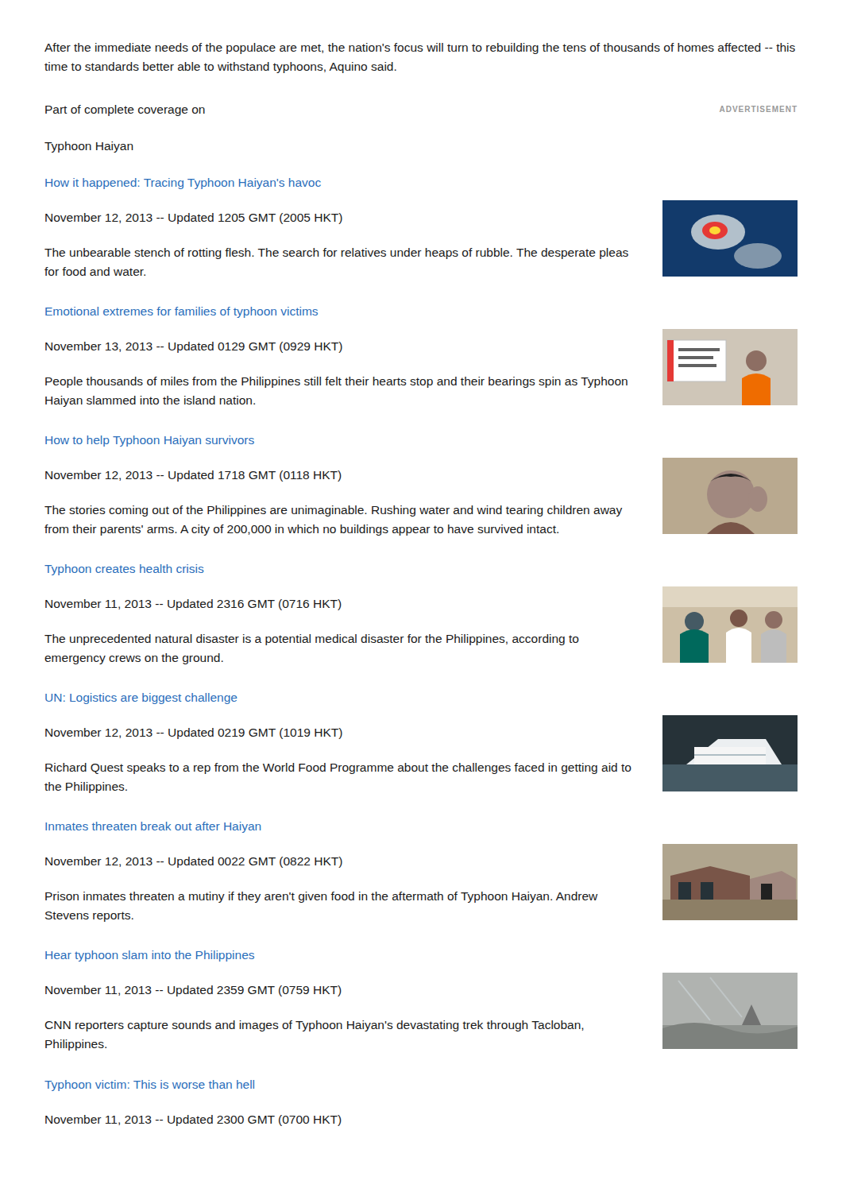After the immediate needs of the populace are met, the nation's focus will turn to rebuilding the tens of thousands of homes affected -- this time to standards better able to withstand typhoons, Aquino said.
ADVERTISEMENT
Part of complete coverage on
Typhoon Haiyan
How it happened: Tracing Typhoon Haiyan's havoc
November 12, 2013 -- Updated 1205 GMT (2005 HKT)
The unbearable stench of rotting flesh. The search for relatives under heaps of rubble. The desperate pleas for food and water.
Emotional extremes for families of typhoon victims
November 13, 2013 -- Updated 0129 GMT (0929 HKT)
People thousands of miles from the Philippines still felt their hearts stop and their bearings spin as Typhoon Haiyan slammed into the island nation.
How to help Typhoon Haiyan survivors
November 12, 2013 -- Updated 1718 GMT (0118 HKT)
The stories coming out of the Philippines are unimaginable. Rushing water and wind tearing children away from their parents' arms. A city of 200,000 in which no buildings appear to have survived intact.
Typhoon creates health crisis
November 11, 2013 -- Updated 2316 GMT (0716 HKT)
The unprecedented natural disaster is a potential medical disaster for the Philippines, according to emergency crews on the ground.
UN: Logistics are biggest challenge
November 12, 2013 -- Updated 0219 GMT (1019 HKT)
Richard Quest speaks to a rep from the World Food Programme about the challenges faced in getting aid to the Philippines.
Inmates threaten break out after Haiyan
November 12, 2013 -- Updated 0022 GMT (0822 HKT)
Prison inmates threaten a mutiny if they aren't given food in the aftermath of Typhoon Haiyan. Andrew Stevens reports.
Hear typhoon slam into the Philippines
November 11, 2013 -- Updated 2359 GMT (0759 HKT)
CNN reporters capture sounds and images of Typhoon Haiyan's devastating trek through Tacloban, Philippines.
Typhoon victim: This is worse than hell
November 11, 2013 -- Updated 2300 GMT (0700 HKT)